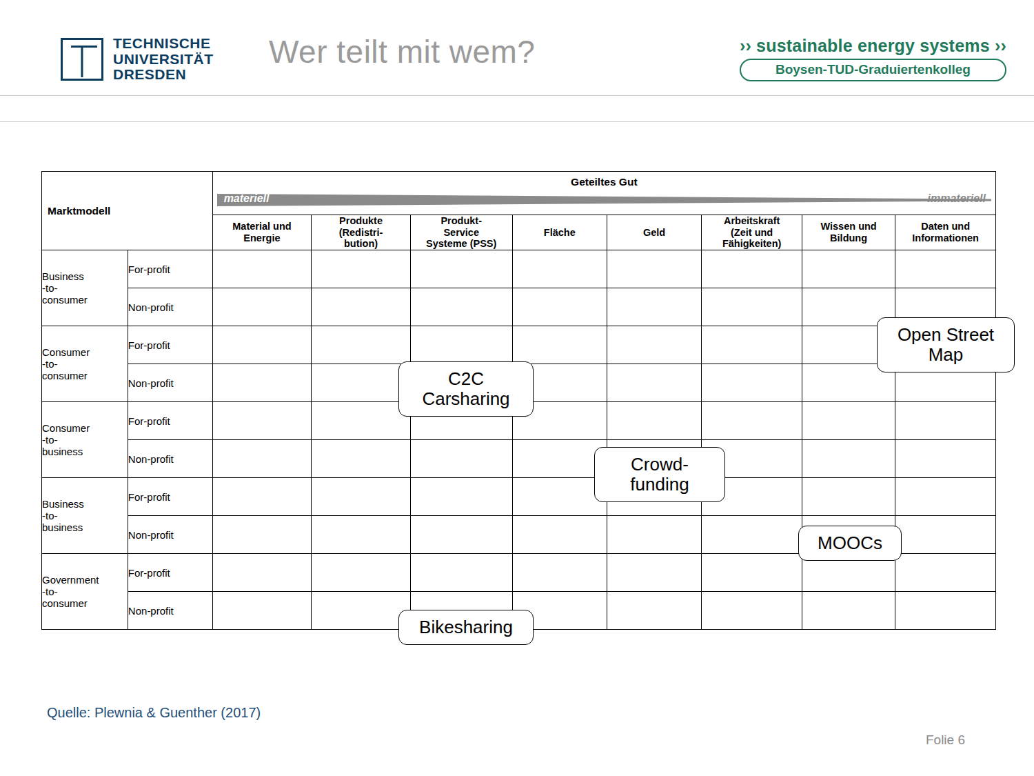Technische
Universität
Dresden
Wer teilt mit wem?
›› sustainable energy systems ››
Boysen-TUD-Graduiertenkolleg
| Marktmodell | Geteiltes Gut materiell immateriell |
| --- | --- |
| Material und Energie | Produkte (Redistri- bution) | Produkt- Service Systeme (PSS) | Fläche | Geld | Arbeitskraft (Zeit und Fähigkeiten) | Wissen und Bildung | Daten und Informationen |
| Business -to- consumer | For-profit | | | | | | | | |
| Non-profit | | | | | | | | |
| Consumer -to- consumer | For-profit | | | | | | | | |
| Non-profit | | | | | | | | |
| Consumer -to- business | For-profit | | | | | | | | |
| Non-profit | | | | | | | | |
| Business -to- business | For-profit | | | | | | | | |
| Non-profit | | | | | | | | |
| Government -to- consumer | For-profit | | | | | | | | |
| Non-profit | | | | | | | | |
Open Street
Map
C2C
Carsharing
Crowd-
funding
MOOCs
Bikesharing
Quelle: Plewnia & Guenther (2017)
Folie 6